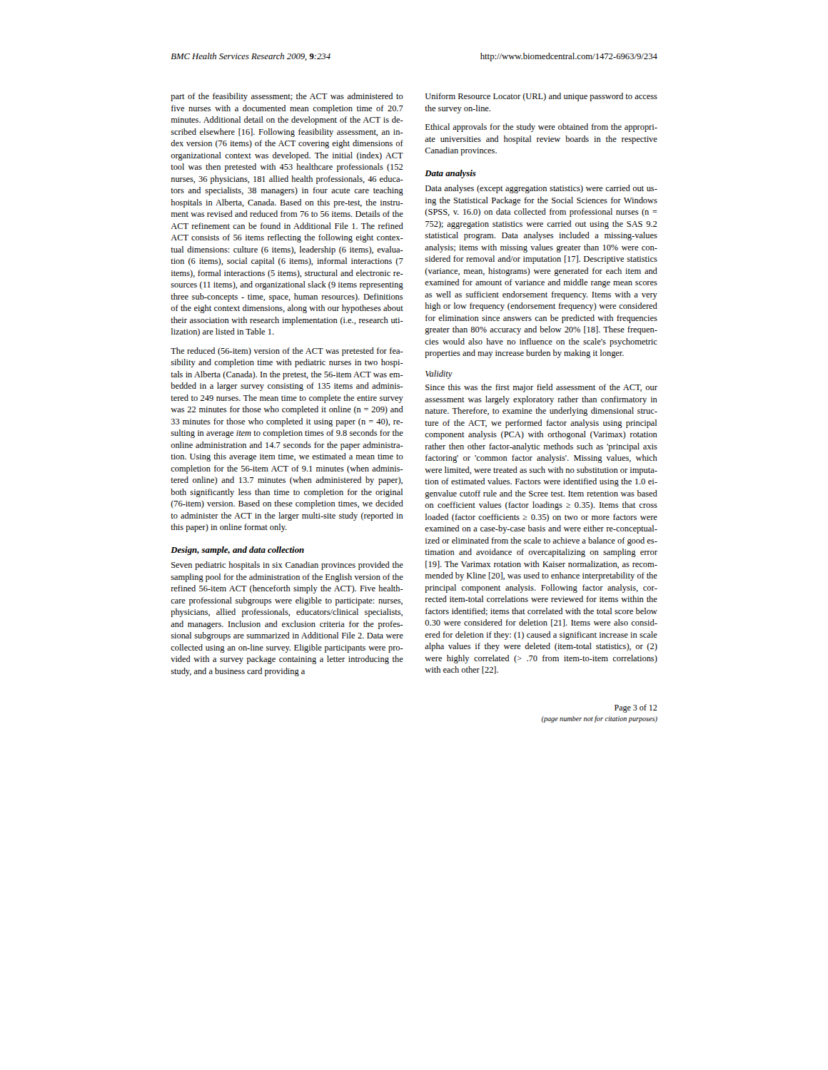BMC Health Services Research 2009, 9:234
http://www.biomedcentral.com/1472-6963/9/234
part of the feasibility assessment; the ACT was administered to five nurses with a documented mean completion time of 20.7 minutes. Additional detail on the development of the ACT is described elsewhere [16]. Following feasibility assessment, an index version (76 items) of the ACT covering eight dimensions of organizational context was developed. The initial (index) ACT tool was then pretested with 453 healthcare professionals (152 nurses, 36 physicians, 181 allied health professionals, 46 educators and specialists, 38 managers) in four acute care teaching hospitals in Alberta, Canada. Based on this pre-test, the instrument was revised and reduced from 76 to 56 items. Details of the ACT refinement can be found in Additional File 1. The refined ACT consists of 56 items reflecting the following eight contextual dimensions: culture (6 items), leadership (6 items), evaluation (6 items), social capital (6 items), informal interactions (7 items), formal interactions (5 items), structural and electronic resources (11 items), and organizational slack (9 items representing three sub-concepts - time, space, human resources). Definitions of the eight context dimensions, along with our hypotheses about their association with research implementation (i.e., research utilization) are listed in Table 1.
The reduced (56-item) version of the ACT was pretested for feasibility and completion time with pediatric nurses in two hospitals in Alberta (Canada). In the pretest, the 56-item ACT was embedded in a larger survey consisting of 135 items and administered to 249 nurses. The mean time to complete the entire survey was 22 minutes for those who completed it online (n = 209) and 33 minutes for those who completed it using paper (n = 40), resulting in average item to completion times of 9.8 seconds for the online administration and 14.7 seconds for the paper administration. Using this average item time, we estimated a mean time to completion for the 56-item ACT of 9.1 minutes (when administered online) and 13.7 minutes (when administered by paper), both significantly less than time to completion for the original (76-item) version. Based on these completion times, we decided to administer the ACT in the larger multi-site study (reported in this paper) in online format only.
Design, sample, and data collection
Seven pediatric hospitals in six Canadian provinces provided the sampling pool for the administration of the English version of the refined 56-item ACT (henceforth simply the ACT). Five healthcare professional subgroups were eligible to participate: nurses, physicians, allied professionals, educators/clinical specialists, and managers. Inclusion and exclusion criteria for the professional subgroups are summarized in Additional File 2. Data were collected using an on-line survey. Eligible participants were provided with a survey package containing a letter introducing the study, and a business card providing a
Uniform Resource Locator (URL) and unique password to access the survey on-line.
Ethical approvals for the study were obtained from the appropriate universities and hospital review boards in the respective Canadian provinces.
Data analysis
Data analyses (except aggregation statistics) were carried out using the Statistical Package for the Social Sciences for Windows (SPSS, v. 16.0) on data collected from professional nurses (n = 752); aggregation statistics were carried out using the SAS 9.2 statistical program. Data analyses included a missing-values analysis; items with missing values greater than 10% were considered for removal and/or imputation [17]. Descriptive statistics (variance, mean, histograms) were generated for each item and examined for amount of variance and middle range mean scores as well as sufficient endorsement frequency. Items with a very high or low frequency (endorsement frequency) were considered for elimination since answers can be predicted with frequencies greater than 80% accuracy and below 20% [18]. These frequencies would also have no influence on the scale's psychometric properties and may increase burden by making it longer.
Validity
Since this was the first major field assessment of the ACT, our assessment was largely exploratory rather than confirmatory in nature. Therefore, to examine the underlying dimensional structure of the ACT, we performed factor analysis using principal component analysis (PCA) with orthogonal (Varimax) rotation rather then other factor-analytic methods such as 'principal axis factoring' or 'common factor analysis'. Missing values, which were limited, were treated as such with no substitution or imputation of estimated values. Factors were identified using the 1.0 eigenvalue cutoff rule and the Scree test. Item retention was based on coefficient values (factor loadings ≥ 0.35). Items that cross loaded (factor coefficients ≥ 0.35) on two or more factors were examined on a case-by-case basis and were either re-conceptualized or eliminated from the scale to achieve a balance of good estimation and avoidance of overcapitalizing on sampling error [19]. The Varimax rotation with Kaiser normalization, as recommended by Kline [20], was used to enhance interpretability of the principal component analysis. Following factor analysis, corrected item-total correlations were reviewed for items within the factors identified; items that correlated with the total score below 0.30 were considered for deletion [21]. Items were also considered for deletion if they: (1) caused a significant increase in scale alpha values if they were deleted (item-total statistics), or (2) were highly correlated (> .70 from item-to-item correlations) with each other [22].
Page 3 of 12
(page number not for citation purposes)